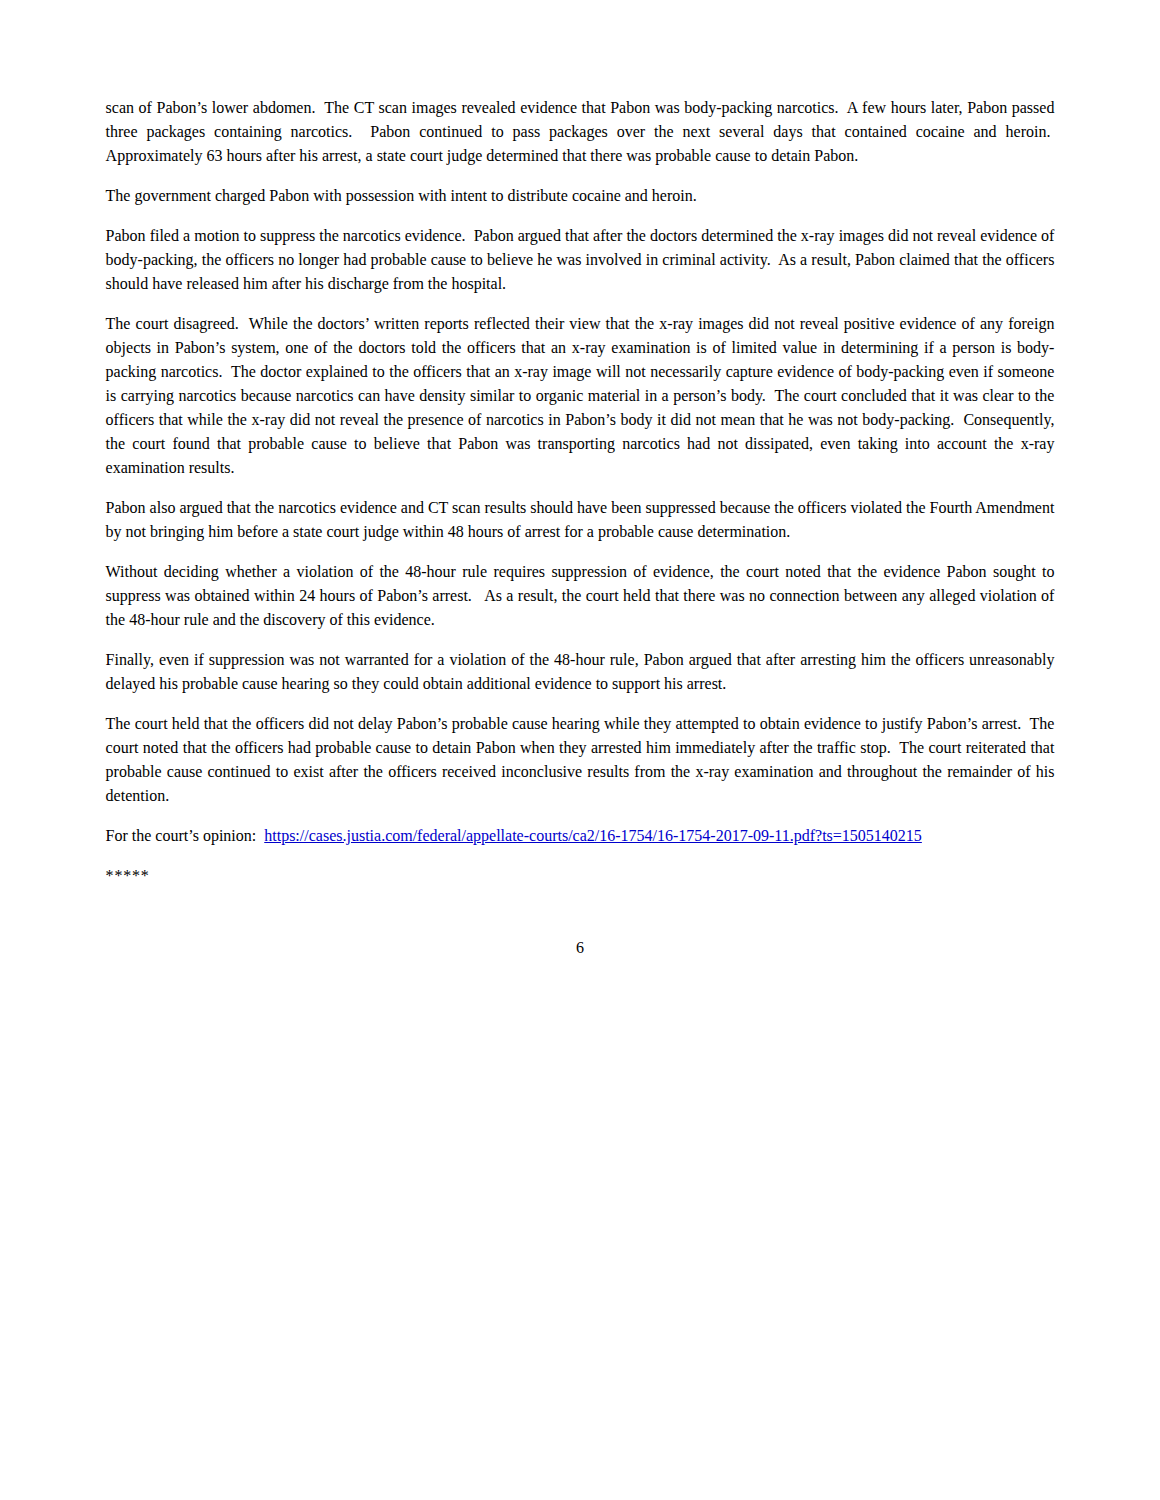scan of Pabon’s lower abdomen. The CT scan images revealed evidence that Pabon was body-packing narcotics. A few hours later, Pabon passed three packages containing narcotics. Pabon continued to pass packages over the next several days that contained cocaine and heroin. Approximately 63 hours after his arrest, a state court judge determined that there was probable cause to detain Pabon.
The government charged Pabon with possession with intent to distribute cocaine and heroin.
Pabon filed a motion to suppress the narcotics evidence. Pabon argued that after the doctors determined the x-ray images did not reveal evidence of body-packing, the officers no longer had probable cause to believe he was involved in criminal activity. As a result, Pabon claimed that the officers should have released him after his discharge from the hospital.
The court disagreed. While the doctors’ written reports reflected their view that the x-ray images did not reveal positive evidence of any foreign objects in Pabon’s system, one of the doctors told the officers that an x-ray examination is of limited value in determining if a person is body-packing narcotics. The doctor explained to the officers that an x-ray image will not necessarily capture evidence of body-packing even if someone is carrying narcotics because narcotics can have density similar to organic material in a person’s body. The court concluded that it was clear to the officers that while the x-ray did not reveal the presence of narcotics in Pabon’s body it did not mean that he was not body-packing. Consequently, the court found that probable cause to believe that Pabon was transporting narcotics had not dissipated, even taking into account the x-ray examination results.
Pabon also argued that the narcotics evidence and CT scan results should have been suppressed because the officers violated the Fourth Amendment by not bringing him before a state court judge within 48 hours of arrest for a probable cause determination.
Without deciding whether a violation of the 48-hour rule requires suppression of evidence, the court noted that the evidence Pabon sought to suppress was obtained within 24 hours of Pabon’s arrest. As a result, the court held that there was no connection between any alleged violation of the 48-hour rule and the discovery of this evidence.
Finally, even if suppression was not warranted for a violation of the 48-hour rule, Pabon argued that after arresting him the officers unreasonably delayed his probable cause hearing so they could obtain additional evidence to support his arrest.
The court held that the officers did not delay Pabon’s probable cause hearing while they attempted to obtain evidence to justify Pabon’s arrest. The court noted that the officers had probable cause to detain Pabon when they arrested him immediately after the traffic stop. The court reiterated that probable cause continued to exist after the officers received inconclusive results from the x-ray examination and throughout the remainder of his detention.
For the court’s opinion: https://cases.justia.com/federal/appellate-courts/ca2/16-1754/16-1754-2017-09-11.pdf?ts=1505140215
*****
6